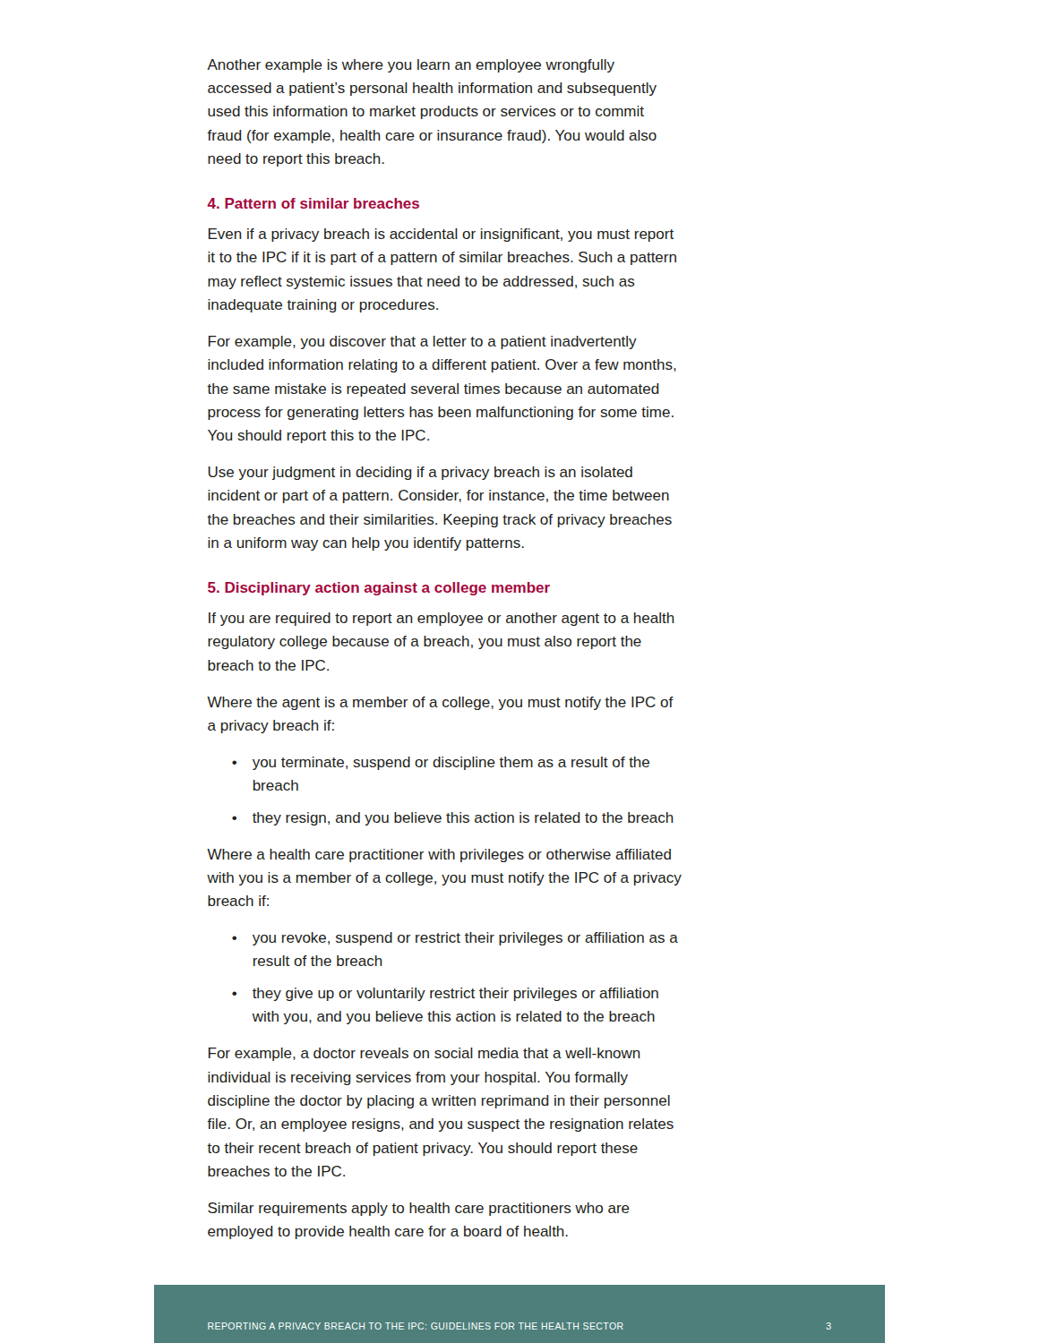Another example is where you learn an employee wrongfully accessed a patient’s personal health information and subsequently used this information to market products or services or to commit fraud (for example, health care or insurance fraud). You would also need to report this breach.
4. Pattern of similar breaches
Even if a privacy breach is accidental or insignificant, you must report it to the IPC if it is part of a pattern of similar breaches. Such a pattern may reflect systemic issues that need to be addressed, such as inadequate training or procedures.
For example, you discover that a letter to a patient inadvertently included information relating to a different patient. Over a few months, the same mistake is repeated several times because an automated process for generating letters has been malfunctioning for some time. You should report this to the IPC.
Use your judgment in deciding if a privacy breach is an isolated incident or part of a pattern. Consider, for instance, the time between the breaches and their similarities. Keeping track of privacy breaches in a uniform way can help you identify patterns.
5. Disciplinary action against a college member
If you are required to report an employee or another agent to a health regulatory college because of a breach, you must also report the breach to the IPC.
Where the agent is a member of a college, you must notify the IPC of a privacy breach if:
you terminate, suspend or discipline them as a result of the breach
they resign, and you believe this action is related to the breach
Where a health care practitioner with privileges or otherwise affiliated with you is a member of a college, you must notify the IPC of a privacy breach if:
you revoke, suspend or restrict their privileges or affiliation as a result of the breach
they give up or voluntarily restrict their privileges or affiliation with you, and you believe this action is related to the breach
For example, a doctor reveals on social media that a well-known individual is receiving services from your hospital. You formally discipline the doctor by placing a written reprimand in their personnel file. Or, an employee resigns, and you suspect the resignation relates to their recent breach of patient privacy. You should report these breaches to the IPC.
Similar requirements apply to health care practitioners who are employed to provide health care for a board of health.
Reporting a privacy breach to the IPC: Guidelines for the health sector 3